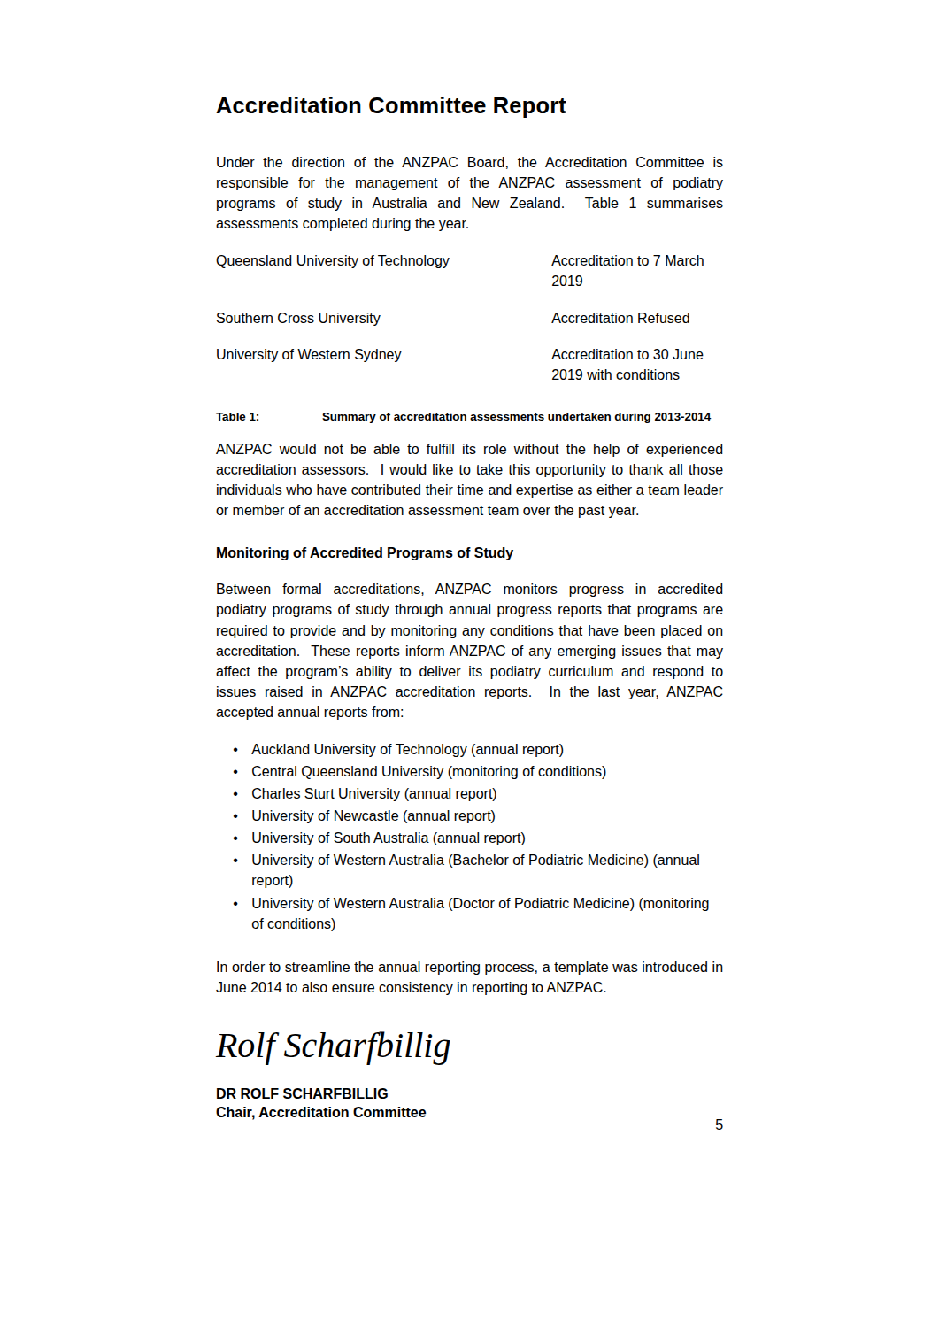Accreditation Committee Report
Under the direction of the ANZPAC Board, the Accreditation Committee is responsible for the management of the ANZPAC assessment of podiatry programs of study in Australia and New Zealand. Table 1 summarises assessments completed during the year.
Queensland University of Technology
Accreditation to 7 March 2019
Southern Cross University
Accreditation Refused
University of Western Sydney
Accreditation to 30 June 2019 with conditions
Table 1:
Summary of accreditation assessments undertaken during 2013-2014
ANZPAC would not be able to fulfill its role without the help of experienced accreditation assessors. I would like to take this opportunity to thank all those individuals who have contributed their time and expertise as either a team leader or member of an accreditation assessment team over the past year.
Monitoring of Accredited Programs of Study
Between formal accreditations, ANZPAC monitors progress in accredited podiatry programs of study through annual progress reports that programs are required to provide and by monitoring any conditions that have been placed on accreditation. These reports inform ANZPAC of any emerging issues that may affect the program’s ability to deliver its podiatry curriculum and respond to issues raised in ANZPAC accreditation reports. In the last year, ANZPAC accepted annual reports from:
Auckland University of Technology (annual report)
Central Queensland University (monitoring of conditions)
Charles Sturt University (annual report)
University of Newcastle (annual report)
University of South Australia (annual report)
University of Western Australia (Bachelor of Podiatric Medicine) (annual report)
University of Western Australia (Doctor of Podiatric Medicine) (monitoring of conditions)
In order to streamline the annual reporting process, a template was introduced in June 2014 to also ensure consistency in reporting to ANZPAC.
Rolf Scharfbillig
DR ROLF SCHARFBILLIG
Chair, Accreditation Committee
5